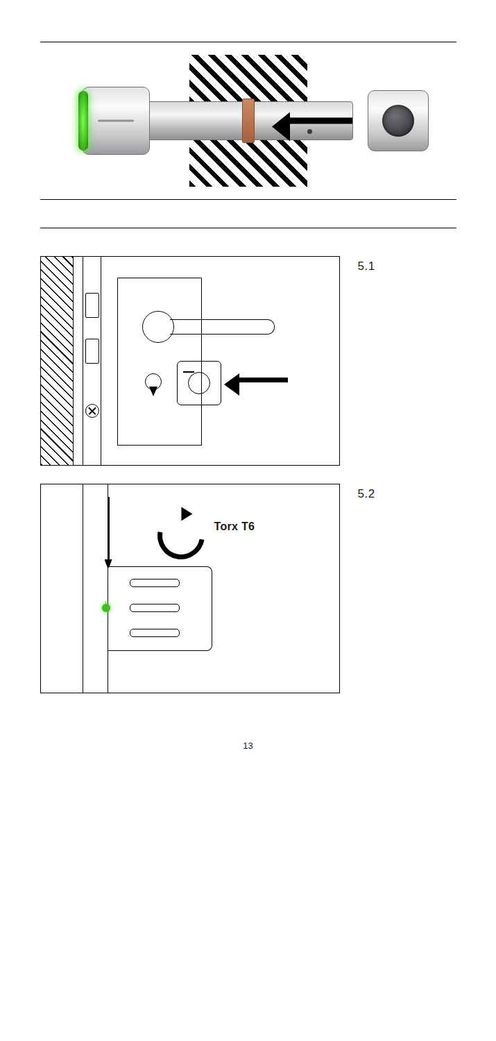5.1
Torx T6
5.2
13